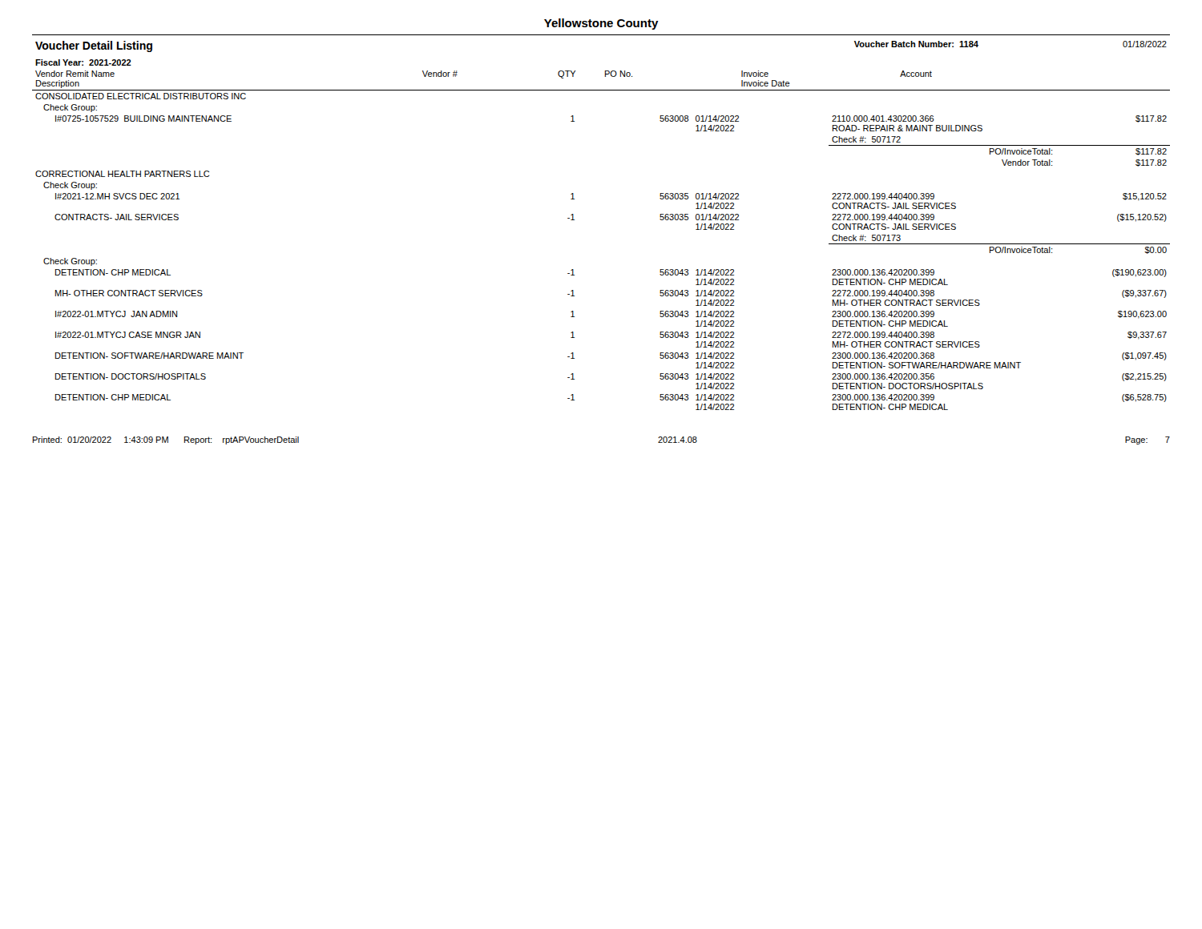Yellowstone County
| Voucher Detail Listing | Voucher Batch Number: 1184 | 01/18/2022 |
| Fiscal Year: 2021-2022 |
| Vendor Remit Name Description | Vendor # | QTY | PO No. | Invoice Invoice Date | Account |
| CONSOLIDATED ELECTRICAL DISTRIBUTORS INC |
| Check Group: |
| I#0725-1057529 BUILDING MAINTENANCE | | 1 | 563008 | 01/14/2022 1/14/2022 | 2110.000.401.430200.366 ROAD- REPAIR & MAINT BUILDINGS | $117.82 |
| | Check #: 507172 | |
| | PO/InvoiceTotal: | $117.82 |
| | Vendor Total: | $117.82 |
| CORRECTIONAL HEALTH PARTNERS LLC |
| Check Group: |
| I#2021-12.MH SVCS DEC 2021 | | 1 | 563035 | 01/14/2022 1/14/2022 | 2272.000.199.440400.399 CONTRACTS- JAIL SERVICES | $15,120.52 |
| CONTRACTS- JAIL SERVICES | | -1 | 563035 | 01/14/2022 1/14/2022 | 2272.000.199.440400.399 CONTRACTS- JAIL SERVICES | ($15,120.52) |
| | Check #: 507173 | |
| | PO/InvoiceTotal: | $0.00 |
| Check Group: |
| DETENTION- CHP MEDICAL | | -1 | 563043 | 1/14/2022 1/14/2022 | 2300.000.136.420200.399 DETENTION- CHP MEDICAL | ($190,623.00) |
| MH- OTHER CONTRACT SERVICES | | -1 | 563043 | 1/14/2022 1/14/2022 | 2272.000.199.440400.398 MH- OTHER CONTRACT SERVICES | ($9,337.67) |
| I#2022-01.MTYCJ JAN ADMIN | | 1 | 563043 | 1/14/2022 1/14/2022 | 2300.000.136.420200.399 DETENTION- CHP MEDICAL | $190,623.00 |
| I#2022-01.MTYCJ CASE MNGR JAN | | 1 | 563043 | 1/14/2022 1/14/2022 | 2272.000.199.440400.398 MH- OTHER CONTRACT SERVICES | $9,337.67 |
| DETENTION- SOFTWARE/HARDWARE MAINT | | -1 | 563043 | 1/14/2022 1/14/2022 | 2300.000.136.420200.368 DETENTION- SOFTWARE/HARDWARE MAINT | ($1,097.45) |
| DETENTION- DOCTORS/HOSPITALS | | -1 | 563043 | 1/14/2022 1/14/2022 | 2300.000.136.420200.356 DETENTION- DOCTORS/HOSPITALS | ($2,215.25) |
| DETENTION- CHP MEDICAL | | -1 | 563043 | 1/14/2022 1/14/2022 | 2300.000.136.420200.399 DETENTION- CHP MEDICAL | ($6,528.75) |
| Printed: 01/20/2022 1:43:09 PM Report: rptAPVoucherDetail | 2021.4.08 | Page: 7 |